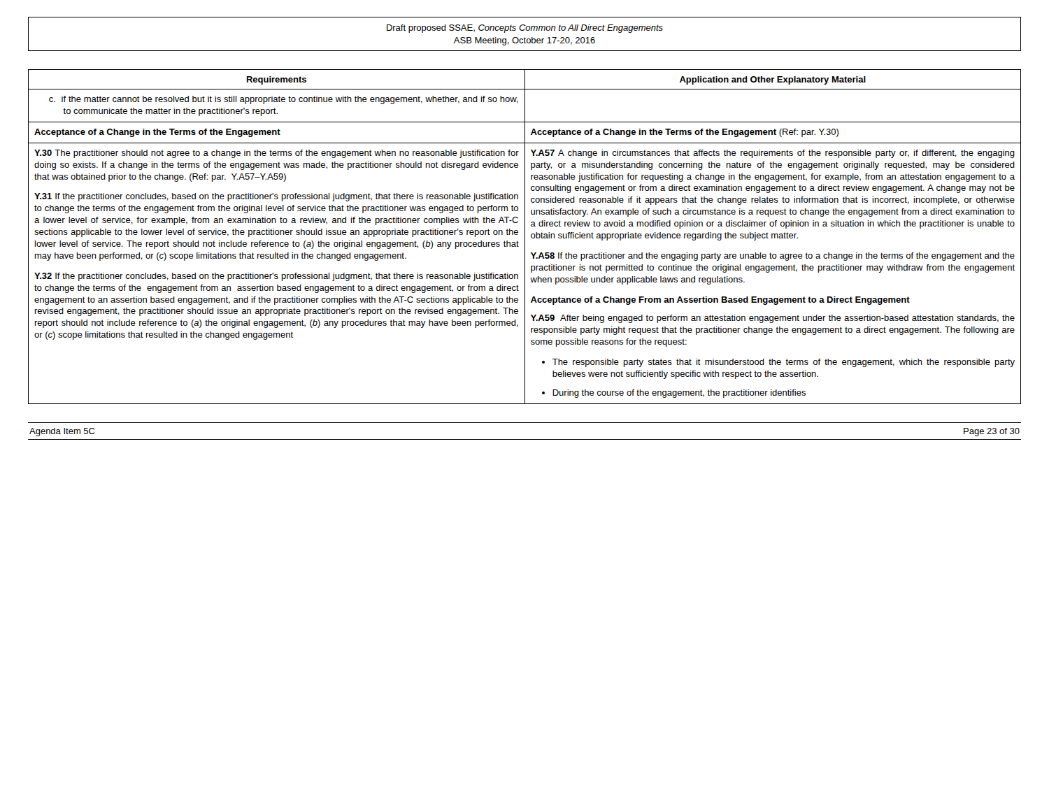Draft proposed SSAE, Concepts Common to All Direct Engagements
ASB Meeting, October 17-20, 2016
| Requirements | Application and Other Explanatory Material |
| --- | --- |
| c. if the matter cannot be resolved but it is still appropriate to continue with the engagement, whether, and if so how, to communicate the matter in the practitioner's report. | |
| Acceptance of a Change in the Terms of the Engagement | Acceptance of a Change in the Terms of the Engagement (Ref: par. Y.30) |
| Y.30 The practitioner should not agree to a change in the terms of the engagement when no reasonable justification for doing so exists. If a change in the terms of the engagement was made, the practitioner should not disregard evidence that was obtained prior to the change. (Ref: par. Y.A57–Y.A59) Y.31 If the practitioner concludes, based on the practitioner's professional judgment, that there is reasonable justification to change the terms of the engagement from the original level of service that the practitioner was engaged to perform to a lower level of service, for example, from an examination to a review, and if the practitioner complies with the AT-C sections applicable to the lower level of service, the practitioner should issue an appropriate practitioner's report on the lower level of service. The report should not include reference to ( a ) the original engagement, ( b ) any procedures that may have been performed, or ( c ) scope limitations that resulted in the changed engagement. Y.32 If the practitioner concludes, based on the practitioner's professional judgment, that there is reasonable justification to change the terms of the engagement from an assertion based engagement to a direct engagement, or from a direct engagement to an assertion based engagement, and if the practitioner complies with the AT-C sections applicable to the revised engagement, the practitioner should issue an appropriate practitioner's report on the revised engagement. The report should not include reference to ( a ) the original engagement, ( b ) any procedures that may have been performed, or ( c ) scope limitations that resulted in the changed engagement | Y.A57 A change in circumstances that affects the requirements of the responsible party or, if different, the engaging party, or a misunderstanding concerning the nature of the engagement originally requested, may be considered reasonable justification for requesting a change in the engagement, for example, from an attestation engagement to a consulting engagement or from a direct examination engagement to a direct review engagement. A change may not be considered reasonable if it appears that the change relates to information that is incorrect, incomplete, or otherwise unsatisfactory. An example of such a circumstance is a request to change the engagement from a direct examination to a direct review to avoid a modified opinion or a disclaimer of opinion in a situation in which the practitioner is unable to obtain sufficient appropriate evidence regarding the subject matter. Y.A58 If the practitioner and the engaging party are unable to agree to a change in the terms of the engagement and the practitioner is not permitted to continue the original engagement, the practitioner may withdraw from the engagement when possible under applicable laws and regulations. Acceptance of a Change From an Assertion Based Engagement to a Direct Engagement Y.A59 After being engaged to perform an attestation engagement under the assertion-based attestation standards, the responsible party might request that the practitioner change the engagement to a direct engagement. The following are some possible reasons for the request: The responsible party states that it misunderstood the terms of the engagement, which the responsible party believes were not sufficiently specific with respect to the assertion. During the course of the engagement, the practitioner identifies |
Agenda Item 5C Page 23 of 30